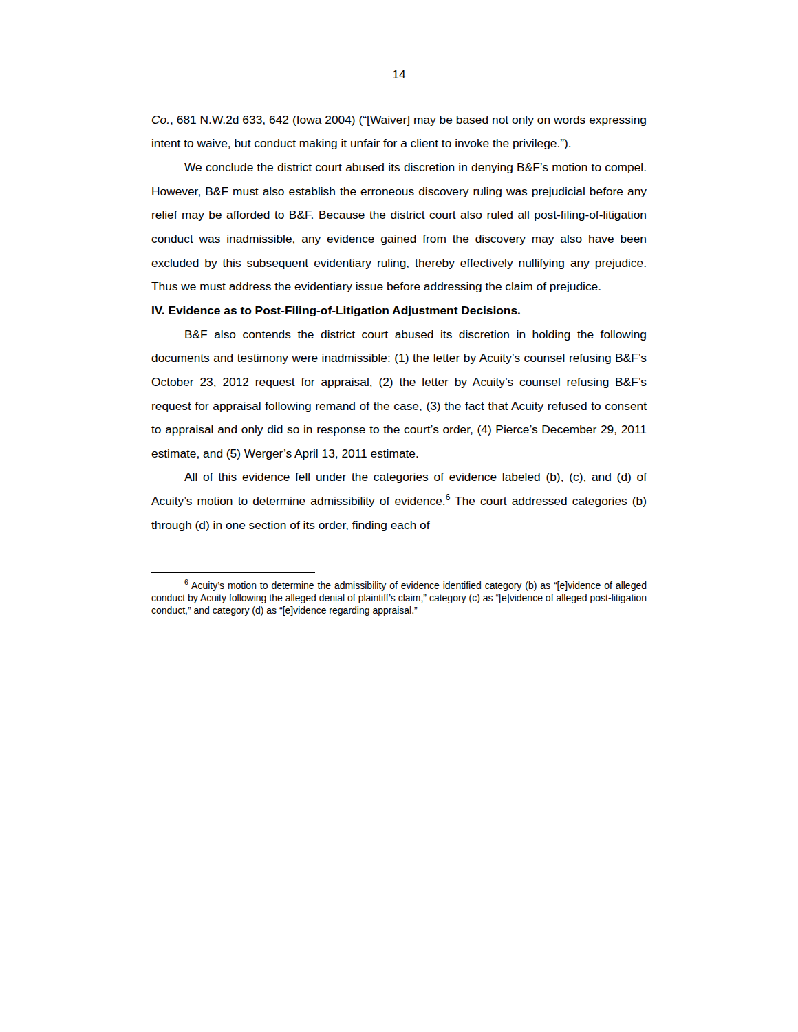14
Co., 681 N.W.2d 633, 642 (Iowa 2004) (“[Waiver] may be based not only on words expressing intent to waive, but conduct making it unfair for a client to invoke the privilege.”).
We conclude the district court abused its discretion in denying B&F’s motion to compel. However, B&F must also establish the erroneous discovery ruling was prejudicial before any relief may be afforded to B&F. Because the district court also ruled all post-filing-of-litigation conduct was inadmissible, any evidence gained from the discovery may also have been excluded by this subsequent evidentiary ruling, thereby effectively nullifying any prejudice. Thus we must address the evidentiary issue before addressing the claim of prejudice.
IV. Evidence as to Post-Filing-of-Litigation Adjustment Decisions.
B&F also contends the district court abused its discretion in holding the following documents and testimony were inadmissible: (1) the letter by Acuity’s counsel refusing B&F’s October 23, 2012 request for appraisal, (2) the letter by Acuity’s counsel refusing B&F’s request for appraisal following remand of the case, (3) the fact that Acuity refused to consent to appraisal and only did so in response to the court’s order, (4) Pierce’s December 29, 2011 estimate, and (5) Werger’s April 13, 2011 estimate.
All of this evidence fell under the categories of evidence labeled (b), (c), and (d) of Acuity’s motion to determine admissibility of evidence.6 The court addressed categories (b) through (d) in one section of its order, finding each of
6 Acuity’s motion to determine the admissibility of evidence identified category (b) as “[e]vidence of alleged conduct by Acuity following the alleged denial of plaintiff’s claim,” category (c) as “[e]vidence of alleged post-litigation conduct,” and category (d) as “[e]vidence regarding appraisal.”